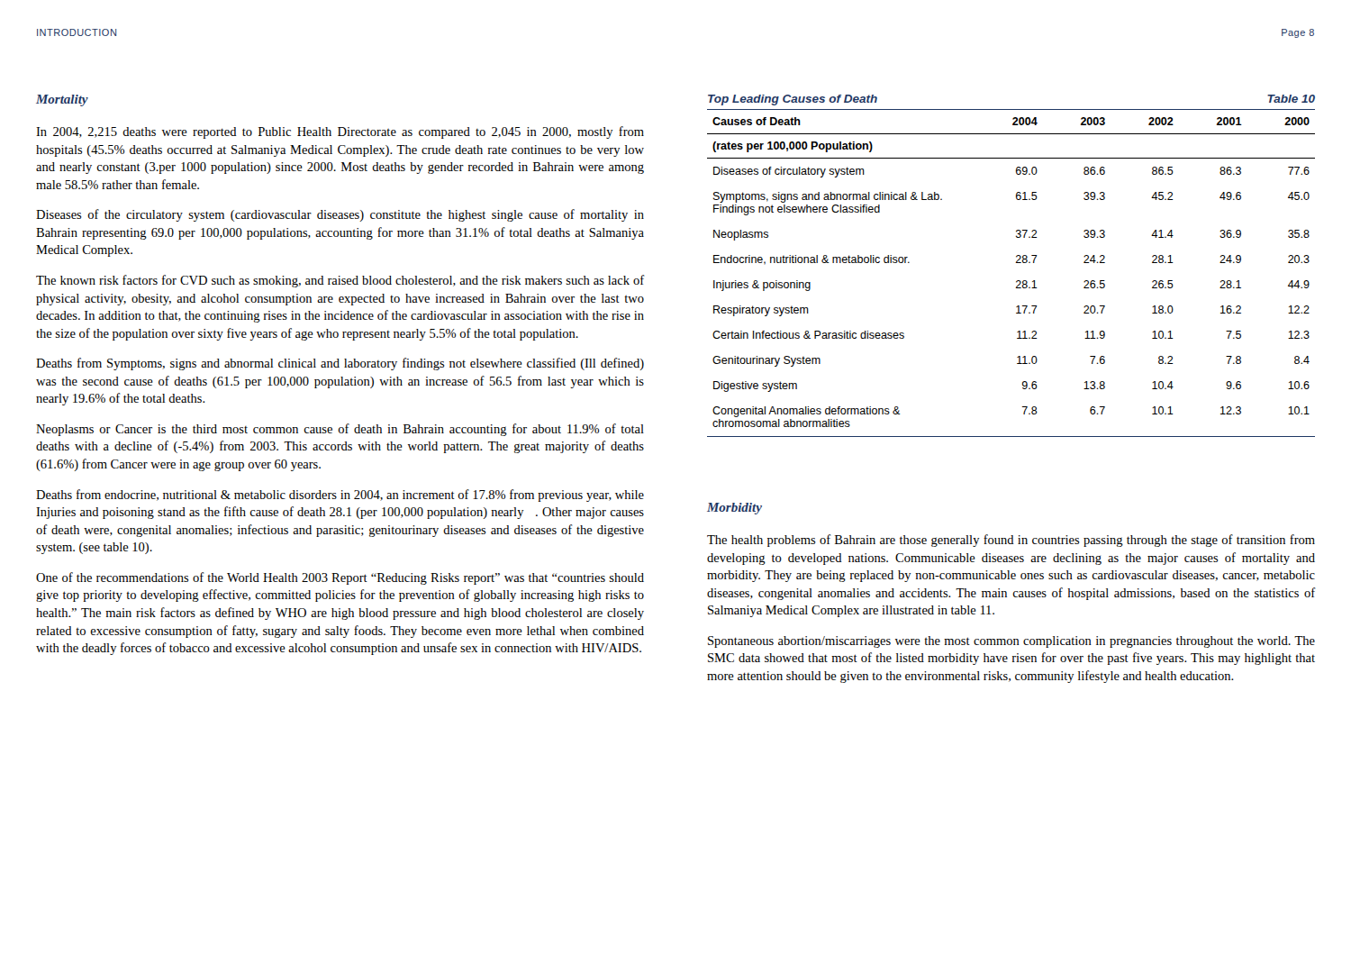INTRODUCTION
Page 8
Mortality
In 2004, 2,215 deaths were reported to Public Health Directorate as compared to 2,045 in 2000, mostly from hospitals (45.5% deaths occurred at Salmaniya Medical Complex). The crude death rate continues to be very low and nearly constant (3.per 1000 population) since 2000. Most deaths by gender recorded in Bahrain were among male 58.5% rather than female.
Diseases of the circulatory system (cardiovascular diseases) constitute the highest single cause of mortality in Bahrain representing 69.0 per 100,000 populations, accounting for more than 31.1% of total deaths at Salmaniya Medical Complex.
The known risk factors for CVD such as smoking, and raised blood cholesterol, and the risk makers such as lack of physical activity, obesity, and alcohol consumption are expected to have increased in Bahrain over the last two decades. In addition to that, the continuing rises in the incidence of the cardiovascular in association with the rise in the size of the population over sixty five years of age who represent nearly 5.5% of the total population.
Deaths from Symptoms, signs and abnormal clinical and laboratory findings not elsewhere classified (Ill defined) was the second cause of deaths (61.5 per 100,000 population) with an increase of 56.5 from last year which is nearly 19.6% of the total deaths.
Neoplasms or Cancer is the third most common cause of death in Bahrain accounting for about 11.9% of total deaths with a decline of (-5.4%) from 2003. This accords with the world pattern. The great majority of deaths (61.6%) from Cancer were in age group over 60 years.
Deaths from endocrine, nutritional & metabolic disorders in 2004, an increment of 17.8% from previous year, while Injuries and poisoning stand as the fifth cause of death 28.1 (per 100,000 population) nearly . Other major causes of death were, congenital anomalies; infectious and parasitic; genitourinary diseases and diseases of the digestive system. (see table 10).
One of the recommendations of the World Health 2003 Report “Reducing Risks report” was that “countries should give top priority to developing effective, committed policies for the prevention of globally increasing high risks to health.” The main risk factors as defined by WHO are high blood pressure and high blood cholesterol are closely related to excessive consumption of fatty, sugary and salty foods. They become even more lethal when combined with the deadly forces of tobacco and excessive alcohol consumption and unsafe sex in connection with HIV/AIDS.
Top Leading Causes of Death Table 10
| Causes of Death | 2004 | 2003 | 2002 | 2001 | 2000 |
| --- | --- | --- | --- | --- | --- |
| (rates per 100,000 Population) | | | | | |
| Diseases of circulatory system | 69.0 | 86.6 | 86.5 | 86.3 | 77.6 |
| Symptoms, signs and abnormal clinical & Lab. Findings not elsewhere Classified | 61.5 | 39.3 | 45.2 | 49.6 | 45.0 |
| Neoplasms | 37.2 | 39.3 | 41.4 | 36.9 | 35.8 |
| Endocrine, nutritional & metabolic disor. | 28.7 | 24.2 | 28.1 | 24.9 | 20.3 |
| Injuries & poisoning | 28.1 | 26.5 | 26.5 | 28.1 | 44.9 |
| Respiratory system | 17.7 | 20.7 | 18.0 | 16.2 | 12.2 |
| Certain Infectious & Parasitic diseases | 11.2 | 11.9 | 10.1 | 7.5 | 12.3 |
| Genitourinary System | 11.0 | 7.6 | 8.2 | 7.8 | 8.4 |
| Digestive system | 9.6 | 13.8 | 10.4 | 9.6 | 10.6 |
| Congenital Anomalies deformations & chromosomal abnormalities | 7.8 | 6.7 | 10.1 | 12.3 | 10.1 |
Morbidity
The health problems of Bahrain are those generally found in countries passing through the stage of transition from developing to developed nations. Communicable diseases are declining as the major causes of mortality and morbidity. They are being replaced by non-communicable ones such as cardiovascular diseases, cancer, metabolic diseases, congenital anomalies and accidents. The main causes of hospital admissions, based on the statistics of Salmaniya Medical Complex are illustrated in table 11.
Spontaneous abortion/miscarriages were the most common complication in pregnancies throughout the world. The SMC data showed that most of the listed morbidity have risen for over the past five years. This may highlight that more attention should be given to the environmental risks, community lifestyle and health education.